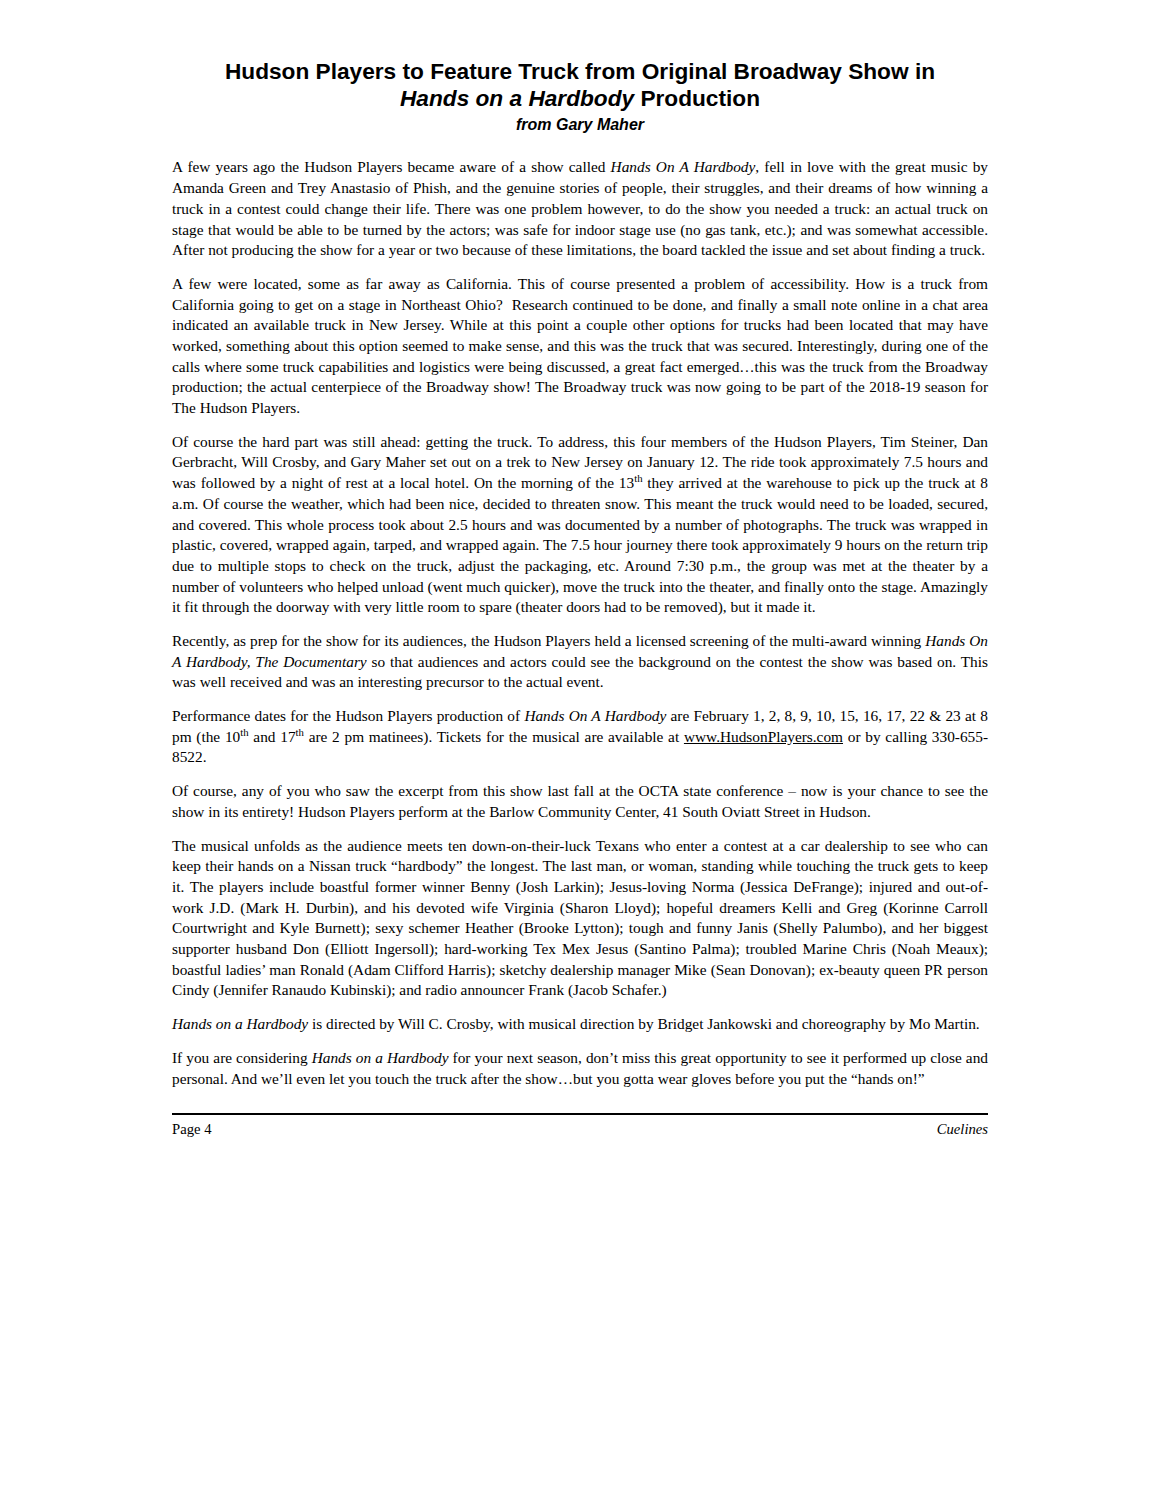Hudson Players to Feature Truck from Original Broadway Show in
Hands on a Hardbody Production
from Gary Maher
A few years ago the Hudson Players became aware of a show called Hands On A Hardbody, fell in love with the great music by Amanda Green and Trey Anastasio of Phish, and the genuine stories of people, their struggles, and their dreams of how winning a truck in a contest could change their life. There was one problem however, to do the show you needed a truck: an actual truck on stage that would be able to be turned by the actors; was safe for indoor stage use (no gas tank, etc.); and was somewhat accessible. After not producing the show for a year or two because of these limitations, the board tackled the issue and set about finding a truck.
A few were located, some as far away as California. This of course presented a problem of accessibility. How is a truck from California going to get on a stage in Northeast Ohio? Research continued to be done, and finally a small note online in a chat area indicated an available truck in New Jersey. While at this point a couple other options for trucks had been located that may have worked, something about this option seemed to make sense, and this was the truck that was secured. Interestingly, during one of the calls where some truck capabilities and logistics were being discussed, a great fact emerged…this was the truck from the Broadway production; the actual centerpiece of the Broadway show! The Broadway truck was now going to be part of the 2018-19 season for The Hudson Players.
Of course the hard part was still ahead: getting the truck. To address, this four members of the Hudson Players, Tim Steiner, Dan Gerbracht, Will Crosby, and Gary Maher set out on a trek to New Jersey on January 12. The ride took approximately 7.5 hours and was followed by a night of rest at a local hotel. On the morning of the 13th they arrived at the warehouse to pick up the truck at 8 a.m. Of course the weather, which had been nice, decided to threaten snow. This meant the truck would need to be loaded, secured, and covered. This whole process took about 2.5 hours and was documented by a number of photographs. The truck was wrapped in plastic, covered, wrapped again, tarped, and wrapped again. The 7.5 hour journey there took approximately 9 hours on the return trip due to multiple stops to check on the truck, adjust the packaging, etc. Around 7:30 p.m., the group was met at the theater by a number of volunteers who helped unload (went much quicker), move the truck into the theater, and finally onto the stage. Amazingly it fit through the doorway with very little room to spare (theater doors had to be removed), but it made it.
Recently, as prep for the show for its audiences, the Hudson Players held a licensed screening of the multi-award winning Hands On A Hardbody, The Documentary so that audiences and actors could see the background on the contest the show was based on. This was well received and was an interesting precursor to the actual event.
Performance dates for the Hudson Players production of Hands On A Hardbody are February 1, 2, 8, 9, 10, 15, 16, 17, 22 & 23 at 8 pm (the 10th and 17th are 2 pm matinees). Tickets for the musical are available at www.HudsonPlayers.com or by calling 330-655-8522.
Of course, any of you who saw the excerpt from this show last fall at the OCTA state conference – now is your chance to see the show in its entirety! Hudson Players perform at the Barlow Community Center, 41 South Oviatt Street in Hudson.
The musical unfolds as the audience meets ten down-on-their-luck Texans who enter a contest at a car dealership to see who can keep their hands on a Nissan truck “hardbody” the longest. The last man, or woman, standing while touching the truck gets to keep it. The players include boastful former winner Benny (Josh Larkin); Jesus-loving Norma (Jessica DeFrange); injured and out-of-work J.D. (Mark H. Durbin), and his devoted wife Virginia (Sharon Lloyd); hopeful dreamers Kelli and Greg (Korinne Carroll Courtwright and Kyle Burnett); sexy schemer Heather (Brooke Lytton); tough and funny Janis (Shelly Palumbo), and her biggest supporter husband Don (Elliott Ingersoll); hard-working Tex Mex Jesus (Santino Palma); troubled Marine Chris (Noah Meaux); boastful ladies’ man Ronald (Adam Clifford Harris); sketchy dealership manager Mike (Sean Donovan); ex-beauty queen PR person Cindy (Jennifer Ranaudo Kubinski); and radio announcer Frank (Jacob Schafer.)
Hands on a Hardbody is directed by Will C. Crosby, with musical direction by Bridget Jankowski and choreography by Mo Martin.
If you are considering Hands on a Hardbody for your next season, don’t miss this great opportunity to see it performed up close and personal. And we’ll even let you touch the truck after the show…but you gotta wear gloves before you put the “hands on!”
Page 4 Cuelines